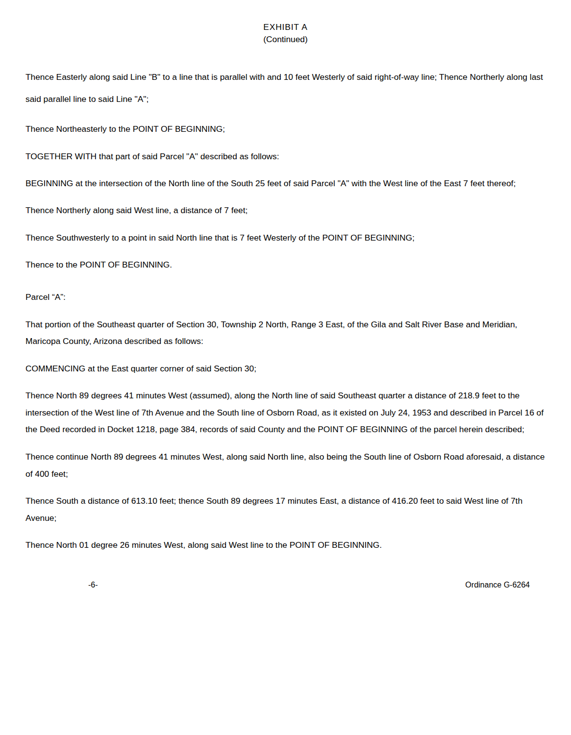EXHIBIT A
(Continued)
Thence Easterly along said Line "B" to a line that is parallel with and 10 feet Westerly of said right-of-way line; Thence Northerly along last said parallel line to said Line "A";
Thence Northeasterly to the POINT OF BEGINNING;
TOGETHER WITH that part of said Parcel "A" described as follows:
BEGINNING at the intersection of the North line of the South 25 feet of said Parcel "A" with the West line of the East 7 feet thereof;
Thence Northerly along said West line, a distance of 7 feet;
Thence Southwesterly to a point in said North line that is 7 feet Westerly of the POINT OF BEGINNING;
Thence to the POINT OF BEGINNING.
Parcel “A”:
That portion of the Southeast quarter of Section 30, Township 2 North, Range 3 East, of the Gila and Salt River Base and Meridian, Maricopa County, Arizona described as follows:
COMMENCING at the East quarter corner of said Section 30;
Thence North 89 degrees 41 minutes West (assumed), along the North line of said Southeast quarter a distance of 218.9 feet to the intersection of the West line of 7th Avenue and the South line of Osborn Road, as it existed on July 24, 1953 and described in Parcel 16 of the Deed recorded in Docket 1218, page 384, records of said County and the POINT OF BEGINNING of the parcel herein described;
Thence continue North 89 degrees 41 minutes West, along said North line, also being the South line of Osborn Road aforesaid, a distance of 400 feet;
Thence South a distance of 613.10 feet; thence South 89 degrees 17 minutes East, a distance of 416.20 feet to said West line of 7th Avenue;
Thence North 01 degree 26 minutes West, along said West line to the POINT OF BEGINNING.
-6- Ordinance G-6264